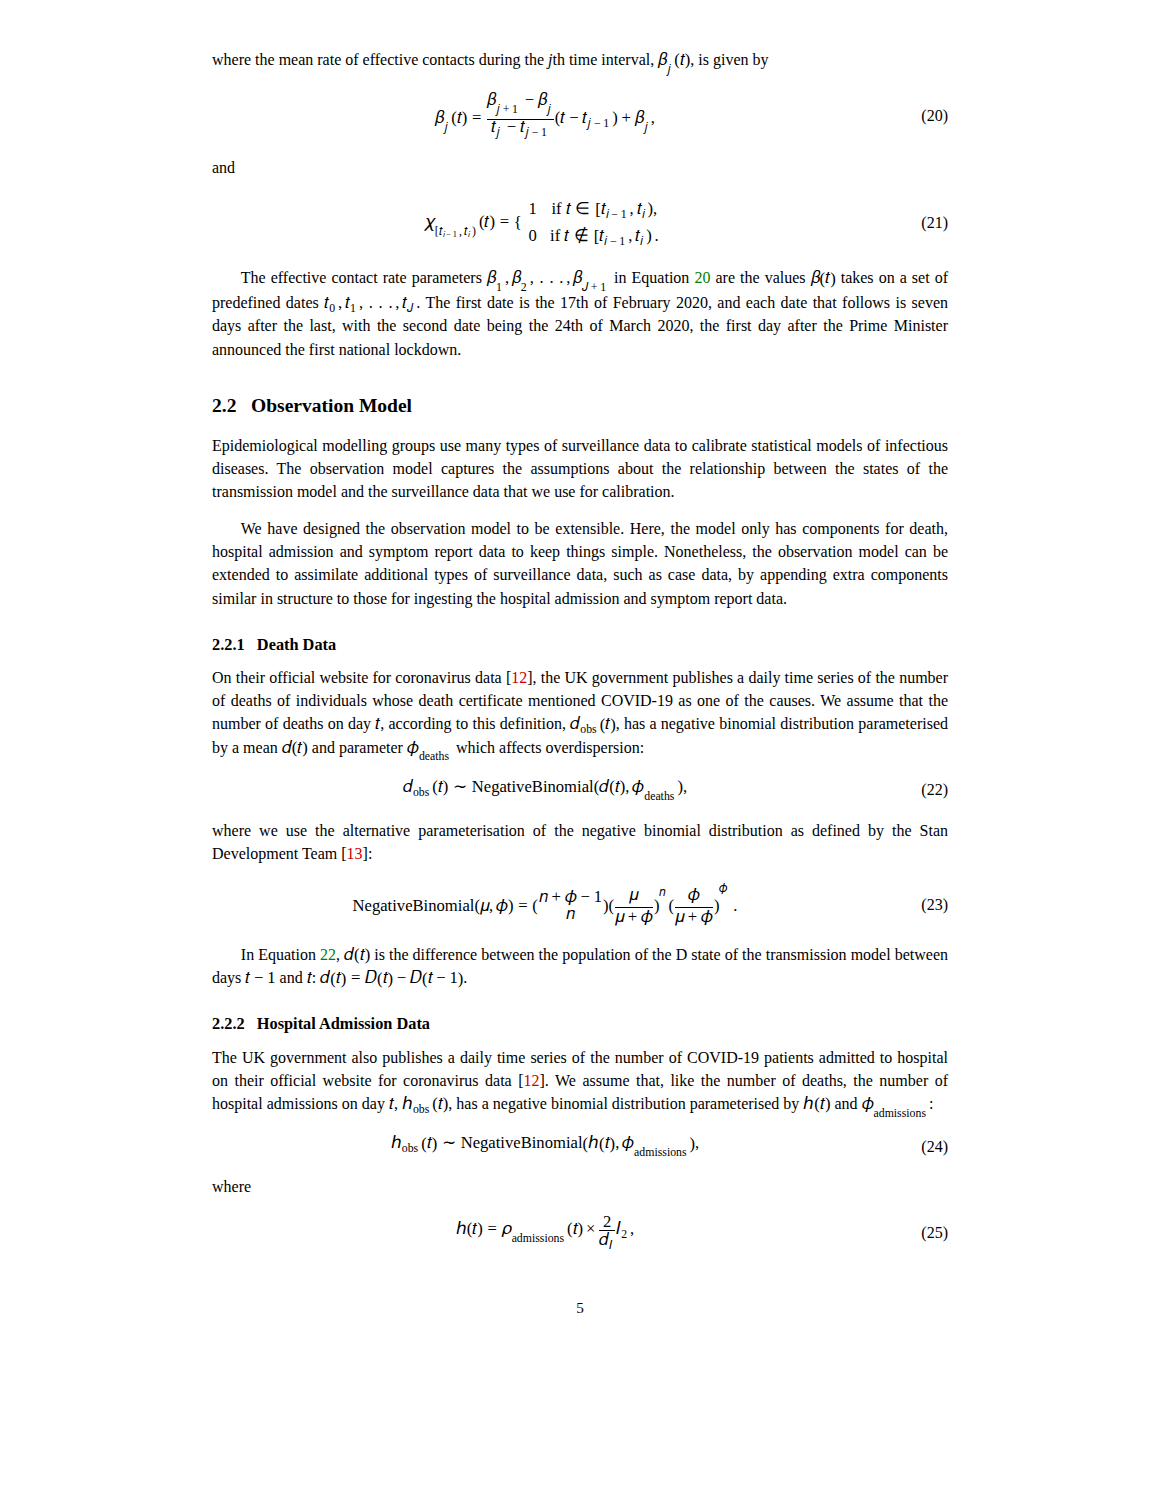where the mean rate of effective contacts during the jth time interval, βj(t), is given by
βj(t)= βj+1−βj tj−tj−1 (t−tj−1) +βj,
(20)
and
χ[ti−1,ti) (t)= { 1 if t∈[ti−1,ti), 0 if t∉[ti−1,ti).
(21)
The effective contact rate parameters β1,β2,...,βJ+1 in Equation 20 are the values β(t) takes on a set of predefined dates t0,t1,...,tJ. The first date is the 17th of February 2020, and each date that follows is seven days after the last, with the second date being the 24th of March 2020, the first day after the Prime Minister announced the first national lockdown.
2.2 Observation Model
Epidemiological modelling groups use many types of surveillance data to calibrate statistical models of infectious diseases. The observation model captures the assumptions about the relationship between the states of the transmission model and the surveillance data that we use for calibration.
We have designed the observation model to be extensible. Here, the model only has components for death, hospital admission and symptom report data to keep things simple. Nonetheless, the observation model can be extended to assimilate additional types of surveillance data, such as case data, by appending extra components similar in structure to those for ingesting the hospital admission and symptom report data.
2.2.1 Death Data
On their official website for coronavirus data [12], the UK government publishes a daily time series of the number of deaths of individuals whose death certificate mentioned COVID-19 as one of the causes. We assume that the number of deaths on day t, according to this definition, dobs(t), has a negative binomial distribution parameterised by a mean d(t) and parameter ϕdeaths which affects overdispersion:
dobs(t) ∼ NegativeBinomial (d(t),ϕdeaths),
(22)
where we use the alternative parameterisation of the negative binomial distribution as defined by the Stan Development Team [13]:
NegativeBinomial(μ,ϕ)= ( n+ϕ−1 n ) (μμ+ϕ) n (ϕμ+ϕ) ϕ .
(23)
In Equation 22, d(t) is the difference between the population of the D state of the transmission model between days t−1 and t: d(t)=D(t)−D(t−1).
2.2.2 Hospital Admission Data
The UK government also publishes a daily time series of the number of COVID-19 patients admitted to hospital on their official website for coronavirus data [12]. We assume that, like the number of deaths, the number of hospital admissions on day t, hobs(t), has a negative binomial distribution parameterised by h(t) and ϕadmissions:
hobs(t) ∼ NegativeBinomial (h(t),ϕadmissions),
(24)
where
h(t)= ρadmissions(t) × 2dI I2,
(25)
5